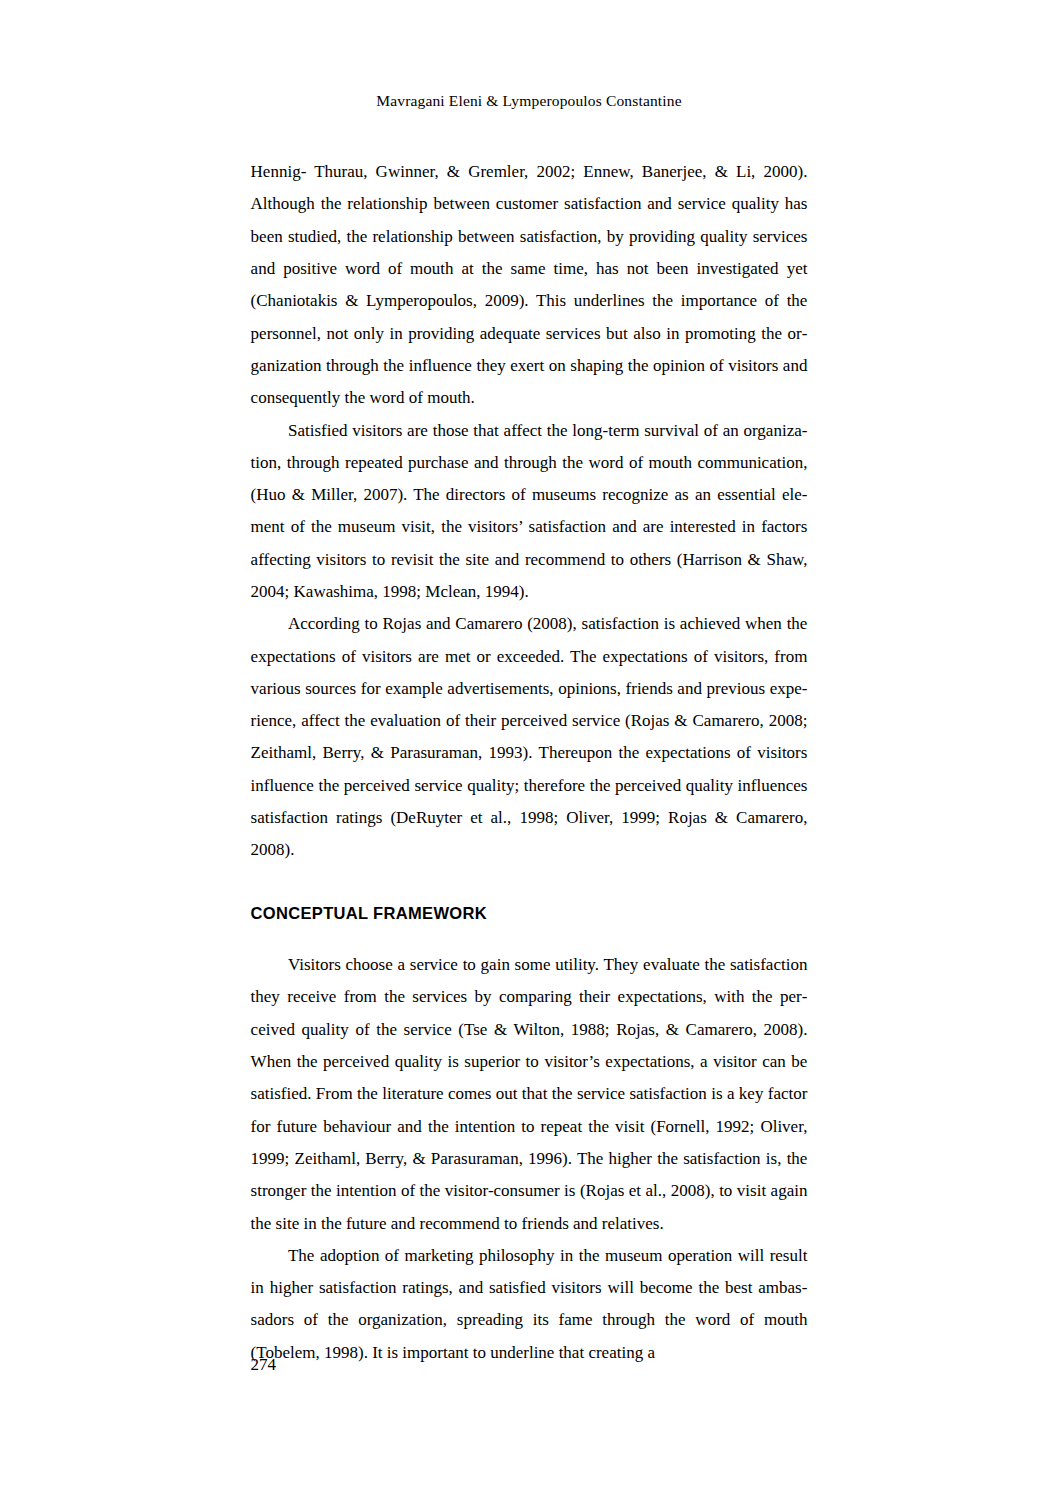Mavragani Eleni & Lymperopoulos Constantine
Hennig- Thurau, Gwinner, & Gremler, 2002; Ennew, Banerjee, & Li, 2000). Although the relationship between customer satisfaction and service quality has been studied, the relationship between satisfaction, by providing quality services and positive word of mouth at the same time, has not been investigated yet (Chaniotakis & Lymperopoulos, 2009). This underlines the importance of the personnel, not only in providing adequate services but also in promoting the organization through the influence they exert on shaping the opinion of visitors and consequently the word of mouth.
Satisfied visitors are those that affect the long-term survival of an organization, through repeated purchase and through the word of mouth communication, (Huo & Miller, 2007). The directors of museums recognize as an essential element of the museum visit, the visitors’ satisfaction and are interested in factors affecting visitors to revisit the site and recommend to others (Harrison & Shaw, 2004; Kawashima, 1998; Mclean, 1994).
According to Rojas and Camarero (2008), satisfaction is achieved when the expectations of visitors are met or exceeded. The expectations of visitors, from various sources for example advertisements, opinions, friends and previous experience, affect the evaluation of their perceived service (Rojas & Camarero, 2008; Zeithaml, Berry, & Parasuraman, 1993). Thereupon the expectations of visitors influence the perceived service quality; therefore the perceived quality influences satisfaction ratings (DeRuyter et al., 1998; Oliver, 1999; Rojas & Camarero, 2008).
CONCEPTUAL FRAMEWORK
Visitors choose a service to gain some utility. They evaluate the satisfaction they receive from the services by comparing their expectations, with the perceived quality of the service (Tse & Wilton, 1988; Rojas, & Camarero, 2008). When the perceived quality is superior to visitor’s expectations, a visitor can be satisfied. From the literature comes out that the service satisfaction is a key factor for future behaviour and the intention to repeat the visit (Fornell, 1992; Oliver, 1999; Zeithaml, Berry, & Parasuraman, 1996). The higher the satisfaction is, the stronger the intention of the visitor-consumer is (Rojas et al., 2008), to visit again the site in the future and recommend to friends and relatives.
The adoption of marketing philosophy in the museum operation will result in higher satisfaction ratings, and satisfied visitors will become the best ambassadors of the organization, spreading its fame through the word of mouth (Tobelem, 1998). It is important to underline that creating a
274